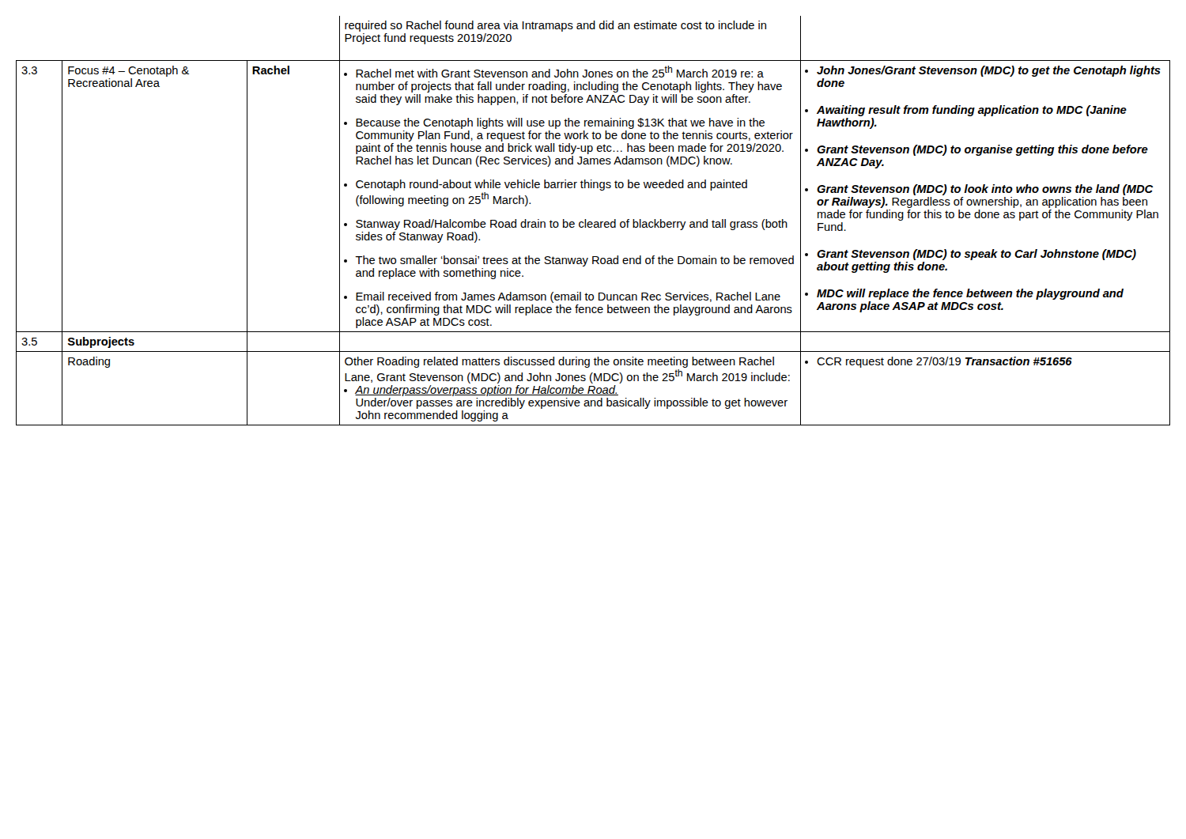| | | | required so Rachel found area via Intramaps and did an estimate cost to include in Project fund requests 2019/2020 | |
| 3.3 | Focus #4 – Cenotaph & Recreational Area | Rachel | Rachel met with Grant Stevenson and John Jones on the 25 th March 2019 re: a number of projects that fall under roading, including the Cenotaph lights. They have said they will make this happen, if not before ANZAC Day it will be soon after. Because the Cenotaph lights will use up the remaining $13K that we have in the Community Plan Fund, a request for the work to be done to the tennis courts, exterior paint of the tennis house and brick wall tidy-up etc… has been made for 2019/2020. Rachel has let Duncan (Rec Services) and James Adamson (MDC) know. Cenotaph round-about while vehicle barrier things to be weeded and painted (following meeting on 25 th March). Stanway Road/Halcombe Road drain to be cleared of blackberry and tall grass (both sides of Stanway Road). The two smaller ‘bonsai’ trees at the Stanway Road end of the Domain to be removed and replace with something nice. Email received from James Adamson (email to Duncan Rec Services, Rachel Lane cc’d), confirming that MDC will replace the fence between the playground and Aarons place ASAP at MDCs cost. | John Jones/Grant Stevenson (MDC) to get the Cenotaph lights done Awaiting result from funding application to MDC (Janine Hawthorn). Grant Stevenson (MDC) to organise getting this done before ANZAC Day. Grant Stevenson (MDC) to look into who owns the land (MDC or Railways). Regardless of ownership, an application has been made for funding for this to be done as part of the Community Plan Fund. Grant Stevenson (MDC) to speak to Carl Johnstone (MDC) about getting this done. MDC will replace the fence between the playground and Aarons place ASAP at MDCs cost. |
| 3.5 | Subprojects | | | |
| | Roading | | Other Roading related matters discussed during the onsite meeting between Rachel Lane, Grant Stevenson (MDC) and John Jones (MDC) on the 25 th March 2019 include: An underpass/overpass option for Halcombe Road. Under/over passes are incredibly expensive and basically impossible to get however John recommended logging a | CCR request done 27/03/19 Transaction #51656 |